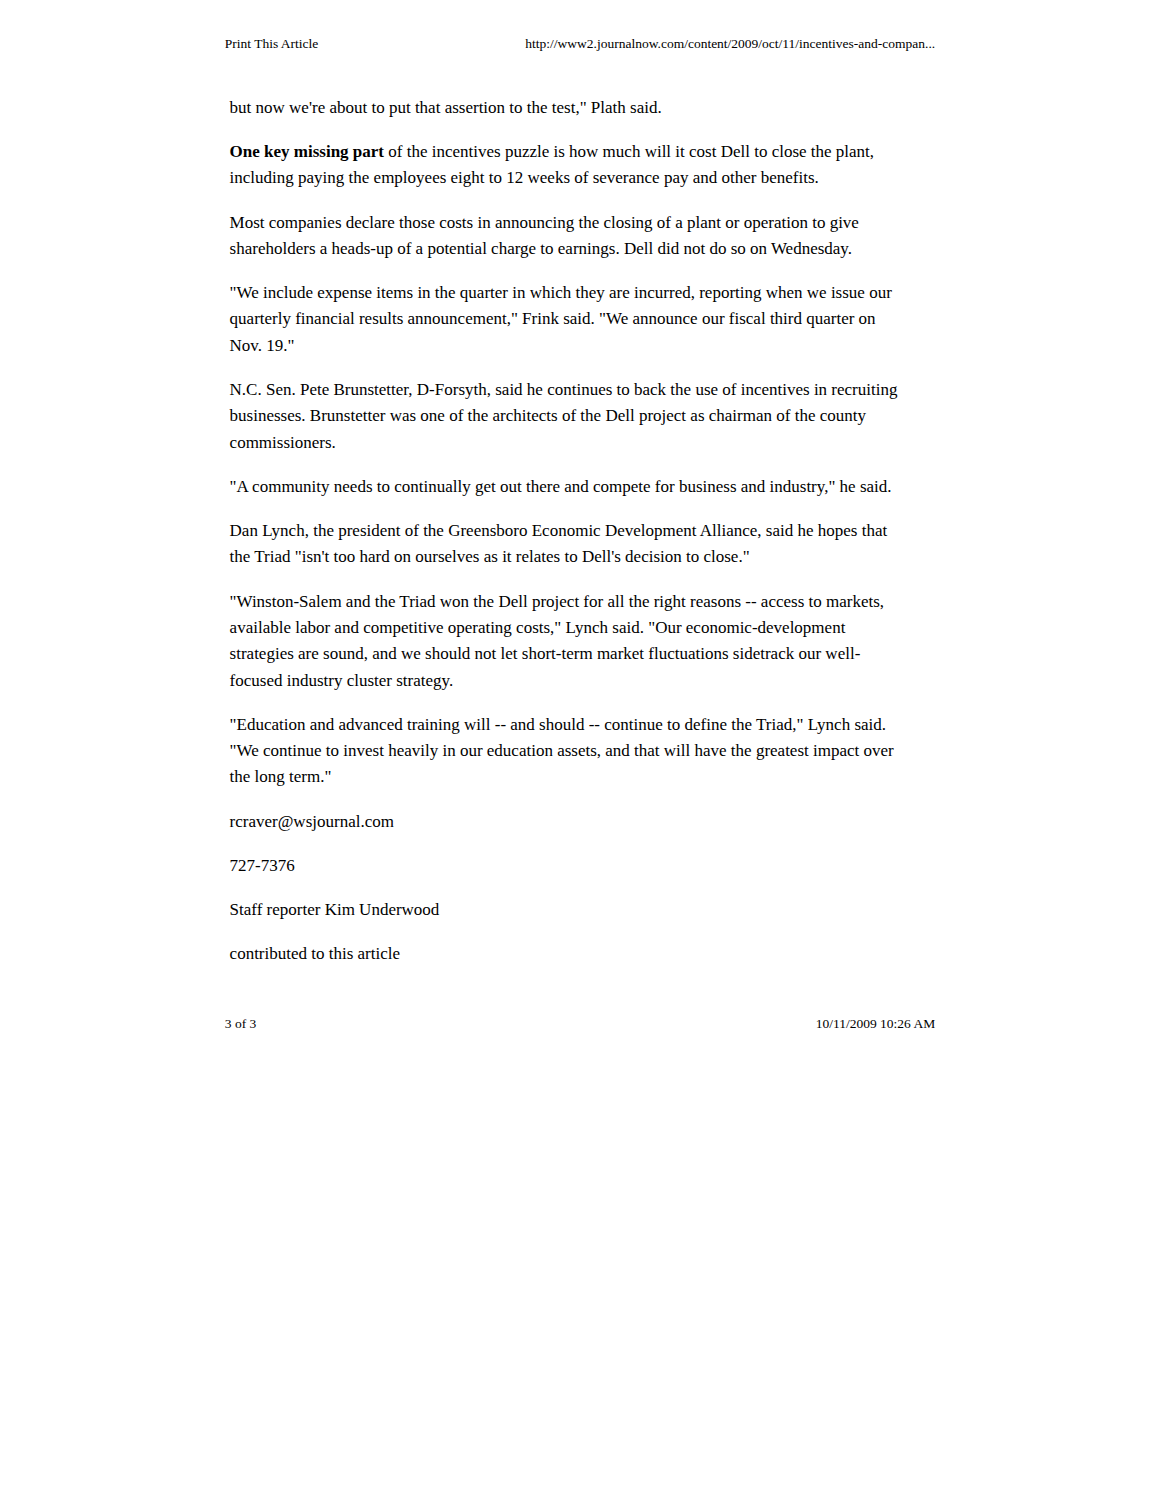Print This Article
http://www2.journalnow.com/content/2009/oct/11/incentives-and-compan...
but now we're about to put that assertion to the test," Plath said.
One key missing part of the incentives puzzle is how much will it cost Dell to close the plant, including paying the employees eight to 12 weeks of severance pay and other benefits.
Most companies declare those costs in announcing the closing of a plant or operation to give shareholders a heads-up of a potential charge to earnings. Dell did not do so on Wednesday.
"We include expense items in the quarter in which they are incurred, reporting when we issue our quarterly financial results announcement," Frink said. "We announce our fiscal third quarter on Nov. 19."
N.C. Sen. Pete Brunstetter, D-Forsyth, said he continues to back the use of incentives in recruiting businesses. Brunstetter was one of the architects of the Dell project as chairman of the county commissioners.
"A community needs to continually get out there and compete for business and industry," he said.
Dan Lynch, the president of the Greensboro Economic Development Alliance, said he hopes that the Triad "isn't too hard on ourselves as it relates to Dell's decision to close."
"Winston-Salem and the Triad won the Dell project for all the right reasons -- access to markets, available labor and competitive operating costs," Lynch said. "Our economic-development strategies are sound, and we should not let short-term market fluctuations sidetrack our well-focused industry cluster strategy.
"Education and advanced training will -- and should -- continue to define the Triad," Lynch said. "We continue to invest heavily in our education assets, and that will have the greatest impact over the long term."
rcraver@wsjournal.com
727-7376
Staff reporter Kim Underwood
contributed to this article
3 of 3
10/11/2009 10:26 AM